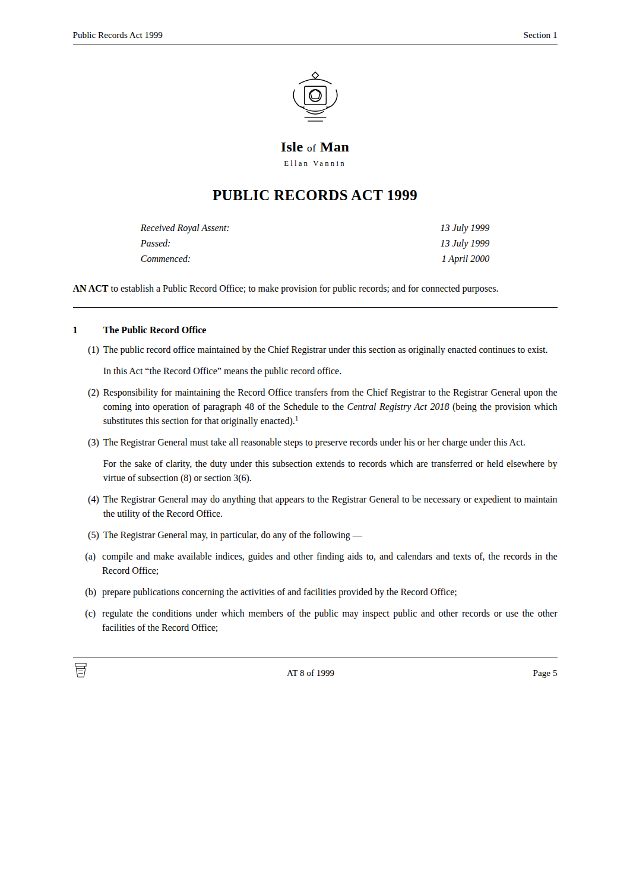Public Records Act 1999
Section 1
Isle of Man
Ellan Vannin
PUBLIC RECORDS ACT 1999
| Received Royal Assent: | 13 July 1999 |
| Passed: | 13 July 1999 |
| Commenced: | 1 April 2000 |
AN ACT to establish a Public Record Office; to make provision for public records; and for connected purposes.
1 The Public Record Office
(1)
The public record office maintained by the Chief Registrar under this section as originally enacted continues to exist.
In this Act “the Record Office” means the public record office.
(2)
Responsibility for maintaining the Record Office transfers from the Chief Registrar to the Registrar General upon the coming into operation of paragraph 48 of the Schedule to the Central Registry Act 2018 (being the provision which substitutes this section for that originally enacted).1
(3)
The Registrar General must take all reasonable steps to preserve records under his or her charge under this Act.
For the sake of clarity, the duty under this subsection extends to records which are transferred or held elsewhere by virtue of subsection (8) or section 3(6).
(4)
The Registrar General may do anything that appears to the Registrar General to be necessary or expedient to maintain the utility of the Record Office.
(5)
The Registrar General may, in particular, do any of the following —
(a)
compile and make available indices, guides and other finding aids to, and calendars and texts of, the records in the Record Office;
(b)
prepare publications concerning the activities of and facilities provided by the Record Office;
(c)
regulate the conditions under which members of the public may inspect public and other records or use the other facilities of the Record Office;
AT 8 of 1999
Page 5